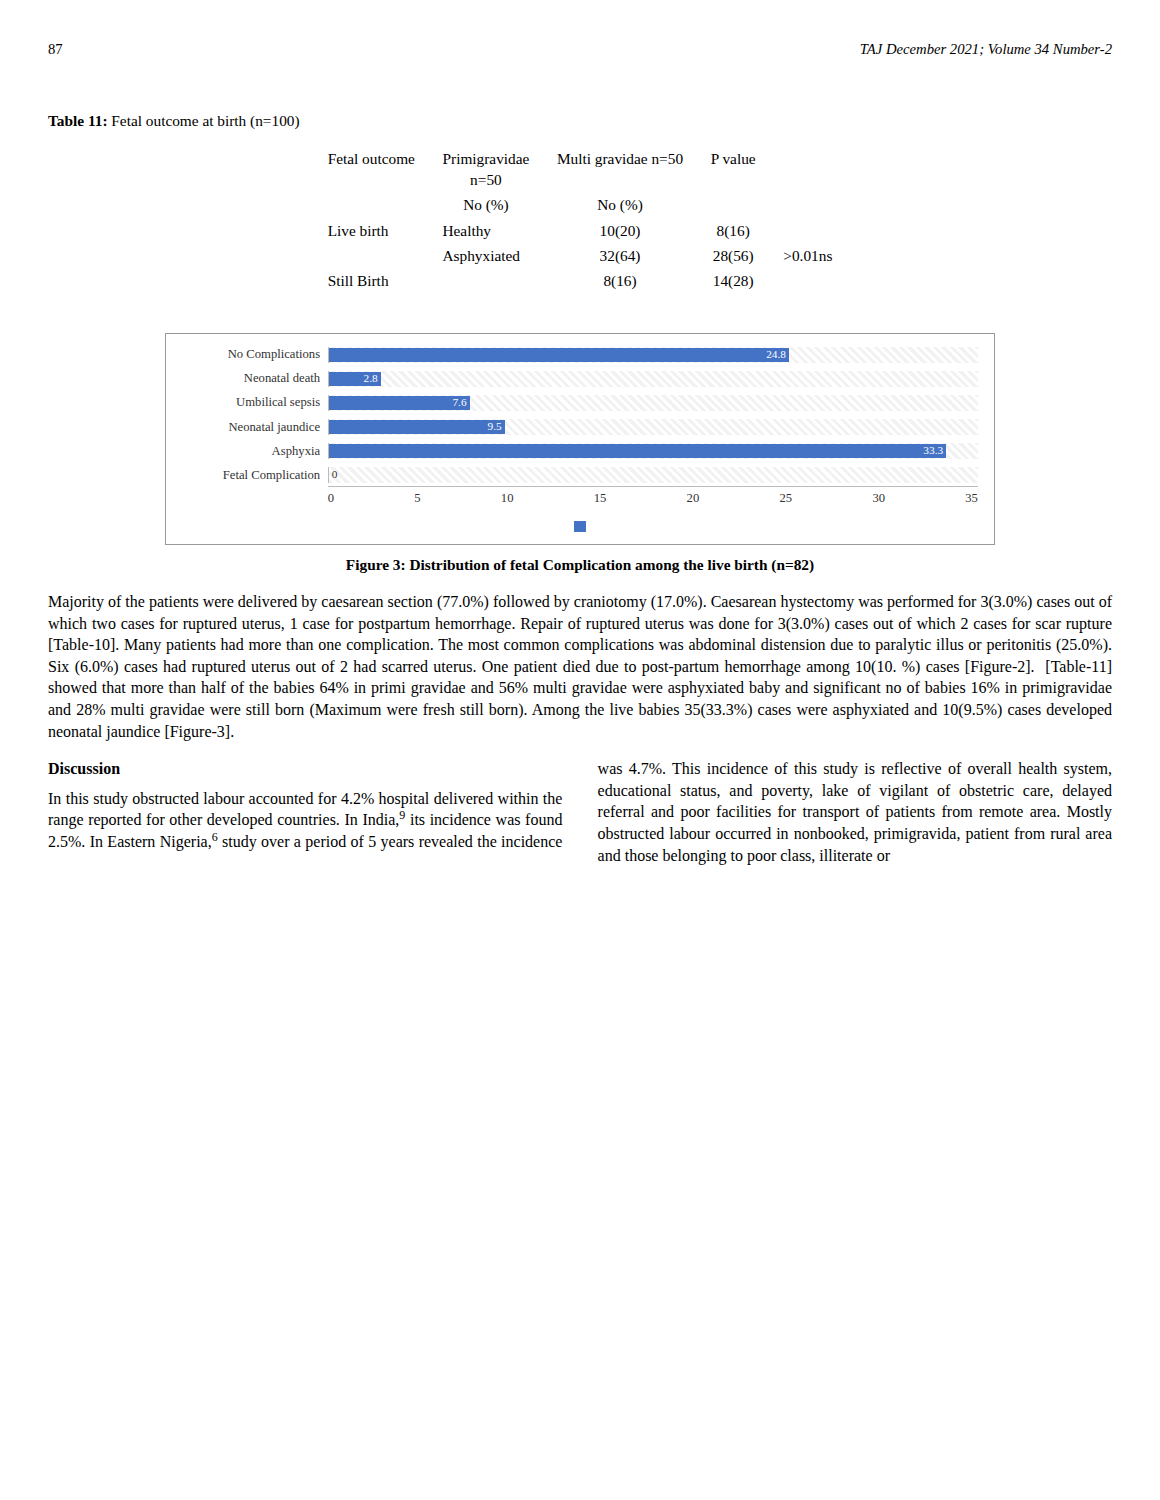87
TAJ December 2021; Volume 34 Number-2
Table 11: Fetal outcome at birth (n=100)
| Fetal outcome | Primigravidae n=50 | Multi gravidae n=50 | P value |
| --- | --- | --- | --- |
| | No (%) | No (%) | |
| Live birth | Healthy | 10(20) | 8(16) | |
| | Asphyxiated | 32(64) | 28(56) | >0.01ns |
| Still Birth | | 8(16) | 14(28) | |
No Complications
24.8
Neonatal death
2.8
Umbilical sepsis
7.6
Neonatal jaundice
9.5
Asphyxia
33.3
Fetal Complication
0
05101520253035
Figure 3: Distribution of fetal Complication among the live birth (n=82)
Majority of the patients were delivered by caesarean section (77.0%) followed by craniotomy (17.0%). Caesarean hystectomy was performed for 3(3.0%) cases out of which two cases for ruptured uterus, 1 case for postpartum hemorrhage. Repair of ruptured uterus was done for 3(3.0%) cases out of which 2 cases for scar rupture [Table-10]. Many patients had more than one complication. The most common complications was abdominal distension due to paralytic illus or peritonitis (25.0%). Six (6.0%) cases had ruptured uterus out of 2 had scarred uterus. One patient died due to post-partum hemorrhage among 10(10. %) cases [Figure-2]. [Table-11] showed that more than half of the babies 64% in primi gravidae and 56% multi gravidae were asphyxiated baby and significant no of babies 16% in primigravidae and 28% multi gravidae were still born (Maximum were fresh still born). Among the live babies 35(33.3%) cases were asphyxiated and 10(9.5%) cases developed neonatal jaundice [Figure-3].
Discussion
In this study obstructed labour accounted for 4.2% hospital delivered within the range reported for other developed countries. In India,9 its incidence was found 2.5%. In Eastern Nigeria,6 study over a period of 5 years revealed the incidence was 4.7%. This incidence of this study is reflective of overall health system, educational status, and poverty, lake of vigilant of obstetric care, delayed referral and poor facilities for transport of patients from remote area. Mostly obstructed labour occurred in nonbooked, primigravida, patient from rural area and those belonging to poor class, illiterate or